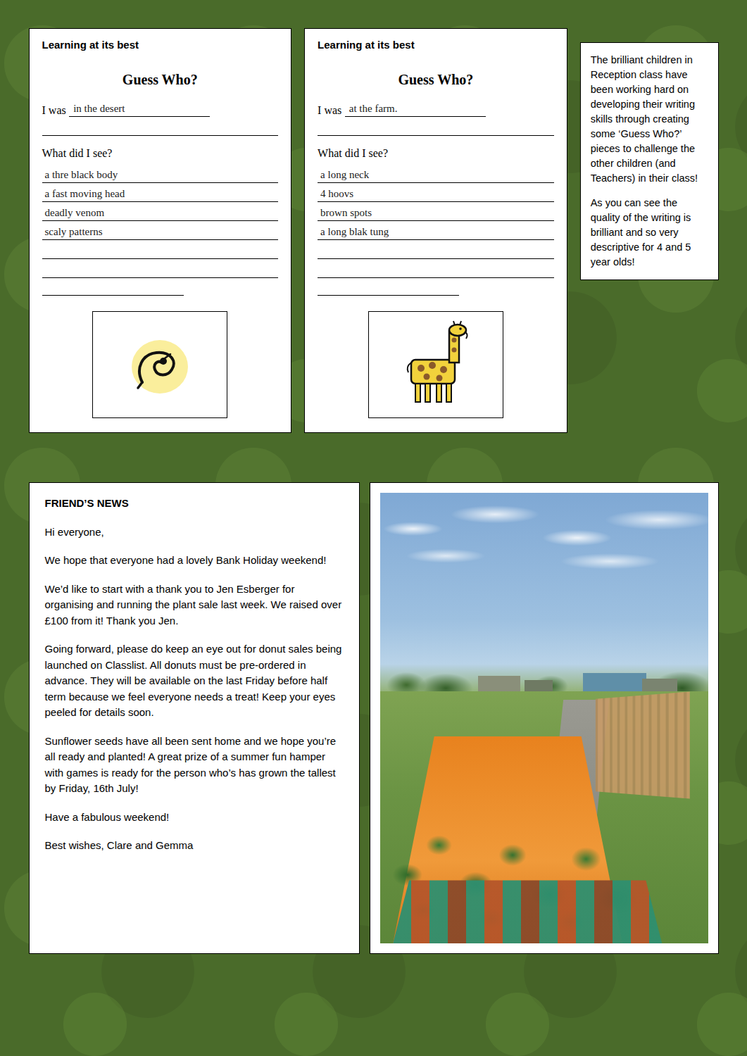Learning at its best
Guess Who?
I was in the desert
What did I see?
a thre black body
a fast moving head
deadly venom
scaly patterns
Learning at its best
Guess Who?
I was at the farm.
What did I see?
a long neck
4 hoovs
brown spots
a long blak tung
The brilliant children in Reception class have been working hard on developing their writing skills through creating some ‘Guess Who?’ pieces to challenge the other children (and Teachers) in their class!
As you can see the quality of the writing is brilliant and so very descriptive for 4 and 5 year olds!
FRIEND’S NEWS
Hi everyone,
We hope that everyone had a lovely Bank Holiday weekend!
We’d like to start with a thank you to Jen Esberger for organising and running the plant sale last week. We raised over £100 from it! Thank you Jen.
Going forward, please do keep an eye out for donut sales being launched on Classlist. All donuts must be pre-ordered in advance. They will be available on the last Friday before half term because we feel everyone needs a treat! Keep your eyes peeled for details soon.
Sunflower seeds have all been sent home and we hope you’re all ready and planted! A great prize of a summer fun hamper with games is ready for the person who’s has grown the tallest by Friday, 16th July!
Have a fabulous weekend!
Best wishes, Clare and Gemma